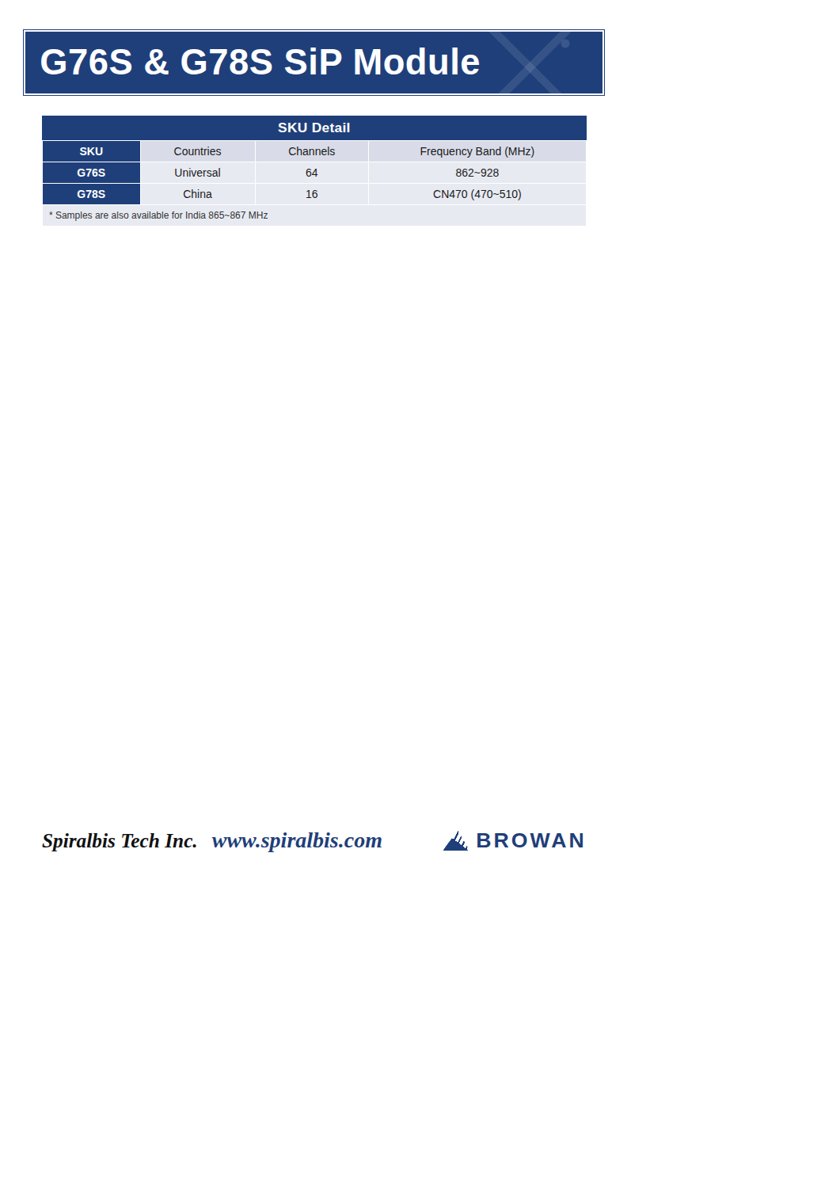G76S & G78S SiP Module
SKU Detail
| SKU | Countries | Channels | Frequency Band (MHz) |
| --- | --- | --- | --- |
| G76S | Universal | 64 | 862~928 |
| G78S | China | 16 | CN470 (470~510) |
| * Samples are also available for India 865~867 MHz |
Spiralbis Tech Inc. www.spiralbis.com BROWAN